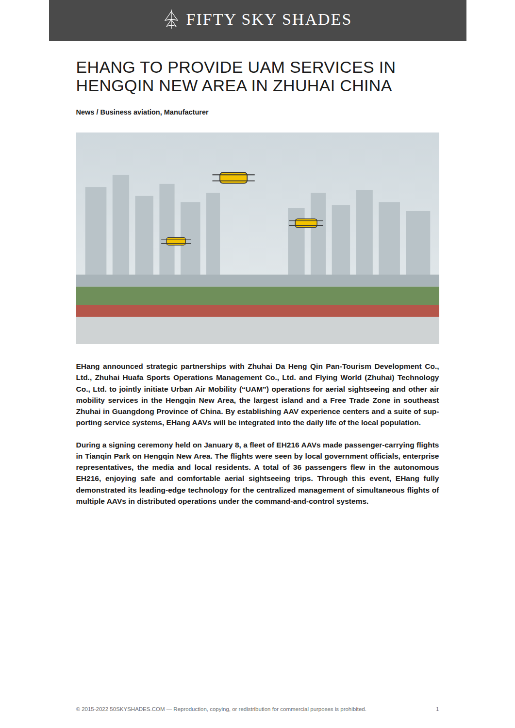Fifty Sky Shades
EHang to provide UAM services in Hengqin New Area in Zhuhai China
News/Business aviation, Manufacturer
EHang announced strategic partnerships with Zhuhai Da Heng Qin Pan-Tourism Development Co., Ltd., Zhuhai Huafa Sports Operations Management Co., Ltd. and Flying World (Zhuhai) Technology Co., Ltd. to jointly initiate Urban Air Mobility (“UAM”) operations for aerial sightseeing and other air mobility services in the Hengqin New Area, the largest island and a Free Trade Zone in southeast Zhuhai in Guangdong Province of China. By establishing AAV experience centers and a suite of supporting service systems, EHang AAVs will be integrated into the daily life of the local population.
During a signing ceremony held on January 8, a fleet of EH216 AAVs made passenger-carrying flights in Tianqin Park on Hengqin New Area. The flights were seen by local government officials, enterprise representatives, the media and local residents. A total of 36 passengers flew in the autonomous EH216, enjoying safe and comfortable aerial sightseeing trips. Through this event, EHang fully demonstrated its leading-edge technology for the centralized management of simultaneous flights of multiple AAVs in distributed operations under the command-and-control systems.
© 2015-2022 50SKYSHADES.COM — Reproduction, copying, or redistribution for commercial purposes is prohibited.
1